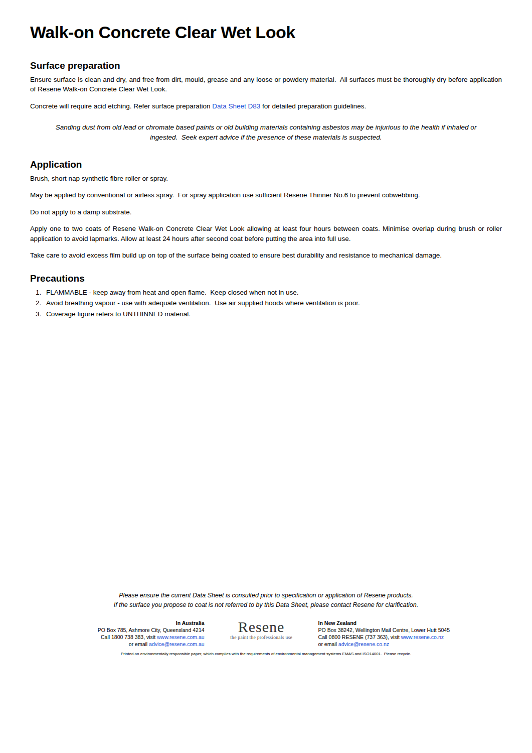Walk-on Concrete Clear Wet Look
Surface preparation
Ensure surface is clean and dry, and free from dirt, mould, grease and any loose or powdery material. All surfaces must be thoroughly dry before application of Resene Walk-on Concrete Clear Wet Look.
Concrete will require acid etching. Refer surface preparation Data Sheet D83 for detailed preparation guidelines.
Sanding dust from old lead or chromate based paints or old building materials containing asbestos may be injurious to the health if inhaled or ingested. Seek expert advice if the presence of these materials is suspected.
Application
Brush, short nap synthetic fibre roller or spray.
May be applied by conventional or airless spray. For spray application use sufficient Resene Thinner No.6 to prevent cobwebbing.
Do not apply to a damp substrate.
Apply one to two coats of Resene Walk-on Concrete Clear Wet Look allowing at least four hours between coats. Minimise overlap during brush or roller application to avoid lapmarks. Allow at least 24 hours after second coat before putting the area into full use.
Take care to avoid excess film build up on top of the surface being coated to ensure best durability and resistance to mechanical damage.
Precautions
FLAMMABLE - keep away from heat and open flame. Keep closed when not in use.
Avoid breathing vapour - use with adequate ventilation. Use air supplied hoods where ventilation is poor.
Coverage figure refers to UNTHINNED material.
Please ensure the current Data Sheet is consulted prior to specification or application of Resene products.
If the surface you propose to coat is not referred to by this Data Sheet, please contact Resene for clarification.
| In Australia PO Box 785, Ashmore City, Queensland 4214 Call 1800 738 383, visit www.resene.com.au or email advice@resene.com.au | Resene the paint the professionals use | In New Zealand PO Box 38242, Wellington Mail Centre, Lower Hutt 5045 Call 0800 RESENE (737 363), visit www.resene.co.nz or email advice@resene.co.nz |
Printed on environmentally responsible paper, which complies with the requirements of environmental management systems EMAS and ISO14001. Please recycle.